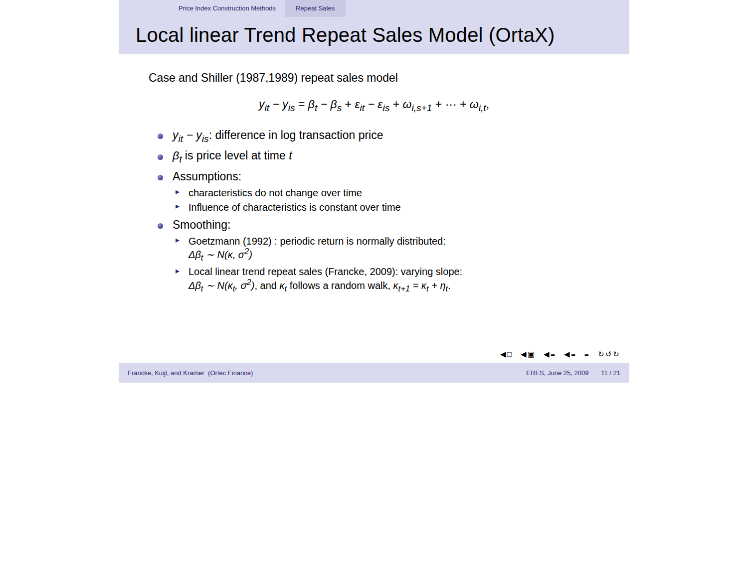Price Index Construction Methods
Repeat Sales
Local linear Trend Repeat Sales Model (OrtaX)
Case and Shiller (1987,1989) repeat sales model
yit − yis = βt − βs + εit − εis + ωi,s+1 + ··· + ωi,t,
yit − yis: difference in log transaction price
βt is price level at time t
Assumptions:
characteristics do not change over time
Influence of characteristics is constant over time
Smoothing:
Goetzmann (1992) : periodic return is normally distributed:
Δβt ∼ N(κ, σ2)
Local linear trend repeat sales (Francke, 2009): varying slope:
Δβt ∼ N(κt, σ2), and κt follows a random walk, κt+1 = κt + ηt.
◀□ ◀▣ ◀≡ ◀≡ ≡ ↻↺↻
Francke, Kuijl, and Kramer (Ortec Finance)
ERES, June 25, 2009 11 / 21